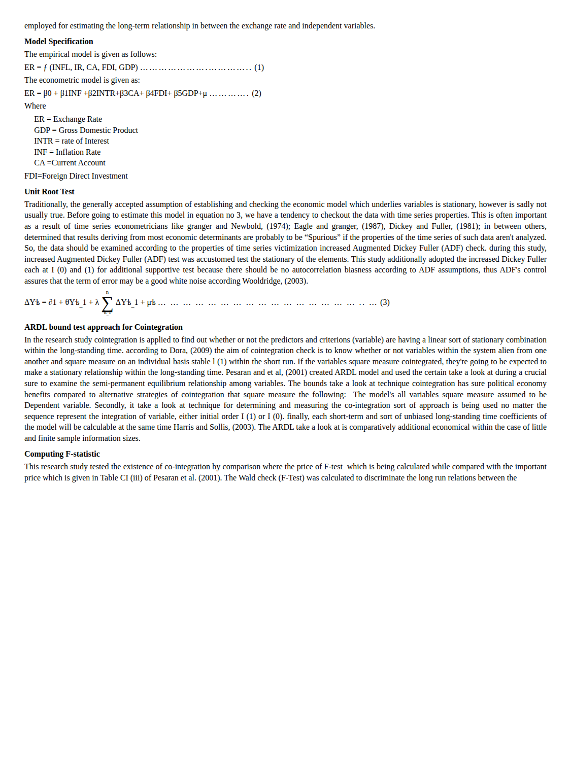employed for estimating the long-term relationship in between the exchange rate and independent variables.
Model Specification
The empirical model is given as follows:
ER = ƒ (INFL, IR, CA, FDI, GDP) ………………….………….. (1)
The econometric model is given as:
ER = β0 + β1INF +β2INTR+β3CA+ β4FDI+ β5GDP+μ …………. (2)
Where
ER = Exchange Rate
GDP = Gross Domestic Product
INTR = rate of Interest
INF = Inflation Rate
CA =Current Account
FDI=Foreign Direct Investment
Unit Root Test
Traditionally, the generally accepted assumption of establishing and checking the economic model which underlies variables is stationary, however is sadly not usually true. Before going to estimate this model in equation no 3, we have a tendency to checkout the data with time series properties. This is often important as a result of time series econometricians like granger and Newbold, (1974); Eagle and granger, (1987), Dickey and Fuller, (1981); in between others, determined that results deriving from most economic determinants are probably to be “Spurious” if the properties of the time series of such data aren't analyzed. So, the data should be examined according to the properties of time series victimization increased Augmented Dickey Fuller (ADF) check. during this study, increased Augmented Dickey Fuller (ADF) test was accustomed test the stationary of the elements. This study additionally adopted the increased Dickey Fuller each at I (0) and (1) for additional supportive test because there should be no autocorrelation biasness according to ADF assumptions, thus ADF's control assures that the term of error may be a good white noise according Wooldridge, (2003).
ΔYѣ = ∂1 + θYѣ_1 + λ n ∑ ѣ_1 ΔYѣ_1 + μѣ … … … … … … … … … … … … … … … … .. … (3)
ARDL bound test approach for Cointegration
In the research study cointegration is applied to find out whether or not the predictors and criterions (variable) are having a linear sort of stationary combination within the long-standing time. according to Dora, (2009) the aim of cointegration check is to know whether or not variables within the system alien from one another and square measure on an individual basis stable l (1) within the short run. If the variables square measure cointegrated, they're going to be expected to make a stationary relationship within the long-standing time. Pesaran and et al, (2001) created ARDL model and used the certain take a look at during a crucial sure to examine the semi-permanent equilibrium relationship among variables. The bounds take a look at technique cointegration has sure political economy benefits compared to alternative strategies of cointegration that square measure the following: The model's all variables square measure assumed to be Dependent variable. Secondly, it take a look at technique for determining and measuring the co-integration sort of approach is being used no matter the sequence represent the integration of variable, either initial order I (1) or I (0). finally, each short-term and sort of unbiased long-standing time coefficients of the model will be calculable at the same time Harris and Sollis, (2003). The ARDL take a look at is comparatively additional economical within the case of little and finite sample information sizes.
Computing F-statistic
This research study tested the existence of co-integration by comparison where the price of F-test which is being calculated while compared with the important price which is given in Table CI (iii) of Pesaran et al. (2001). The Wald check (F-Test) was calculated to discriminate the long run relations between the